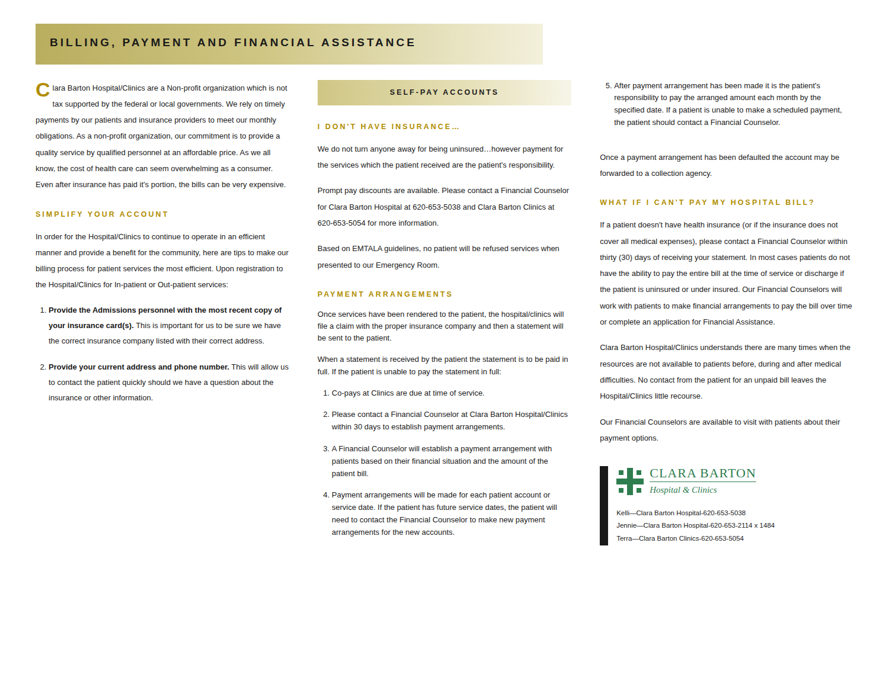Billing, Payment and Financial Assistance
Clara Barton Hospital/Clinics are a Non-profit organization which is not tax supported by the federal or local governments. We rely on timely payments by our patients and insurance providers to meet our monthly obligations. As a non-profit organization, our commitment is to provide a quality service by qualified personnel at an affordable price. As we all know, the cost of health care can seem overwhelming as a consumer. Even after insurance has paid it's portion, the bills can be very expensive.
Simplify Your Account
In order for the Hospital/Clinics to continue to operate in an efficient manner and provide a benefit for the community, here are tips to make our billing process for patient services the most efficient. Upon registration to the Hospital/Clinics for In-patient or Out-patient services:
Provide the Admissions personnel with the most recent copy of your insurance card(s). This is important for us to be sure we have the correct insurance company listed with their correct address.
Provide your current address and phone number. This will allow us to contact the patient quickly should we have a question about the insurance or other information.
Self-Pay Accounts
I Don't Have Insurance…
We do not turn anyone away for being uninsured…however payment for the services which the patient received are the patient's responsibility.
Prompt pay discounts are available. Please contact a Financial Counselor for Clara Barton Hospital at 620-653-5038 and Clara Barton Clinics at 620-653-5054 for more information.
Based on EMTALA guidelines, no patient will be refused services when presented to our Emergency Room.
Payment Arrangements
Once services have been rendered to the patient, the hospital/clinics will file a claim with the proper insurance company and then a statement will be sent to the patient.
When a statement is received by the patient the statement is to be paid in full. If the patient is unable to pay the statement in full:
Co-pays at Clinics are due at time of service.
Please contact a Financial Counselor at Clara Barton Hospital/Clinics within 30 days to establish payment arrangements.
A Financial Counselor will establish a payment arrangement with patients based on their financial situation and the amount of the patient bill.
Payment arrangements will be made for each patient account or service date. If the patient has future service dates, the patient will need to contact the Financial Counselor to make new payment arrangements for the new accounts.
After payment arrangement has been made it is the patient's responsibility to pay the arranged amount each month by the specified date. If a patient is unable to make a scheduled payment, the patient should contact a Financial Counselor.
Once a payment arrangement has been defaulted the account may be forwarded to a collection agency.
What If I Can't Pay My Hospital Bill?
If a patient doesn't have health insurance (or if the insurance does not cover all medical expenses), please contact a Financial Counselor within thirty (30) days of receiving your statement. In most cases patients do not have the ability to pay the entire bill at the time of service or discharge if the patient is uninsured or under insured. Our Financial Counselors will work with patients to make financial arrangements to pay the bill over time or complete an application for Financial Assistance.
Clara Barton Hospital/Clinics understands there are many times when the resources are not available to patients before, during and after medical difficulties. No contact from the patient for an unpaid bill leaves the Hospital/Clinics little recourse.
Our Financial Counselors are available to visit with patients about their payment options.
CLARA BARTON
Hospital & Clinics
Kelli—Clara Barton Hospital-620-653-5038
Jennie—Clara Barton Hospital-620-653-2114 x 1484
Terra—Clara Barton Clinics-620-653-5054